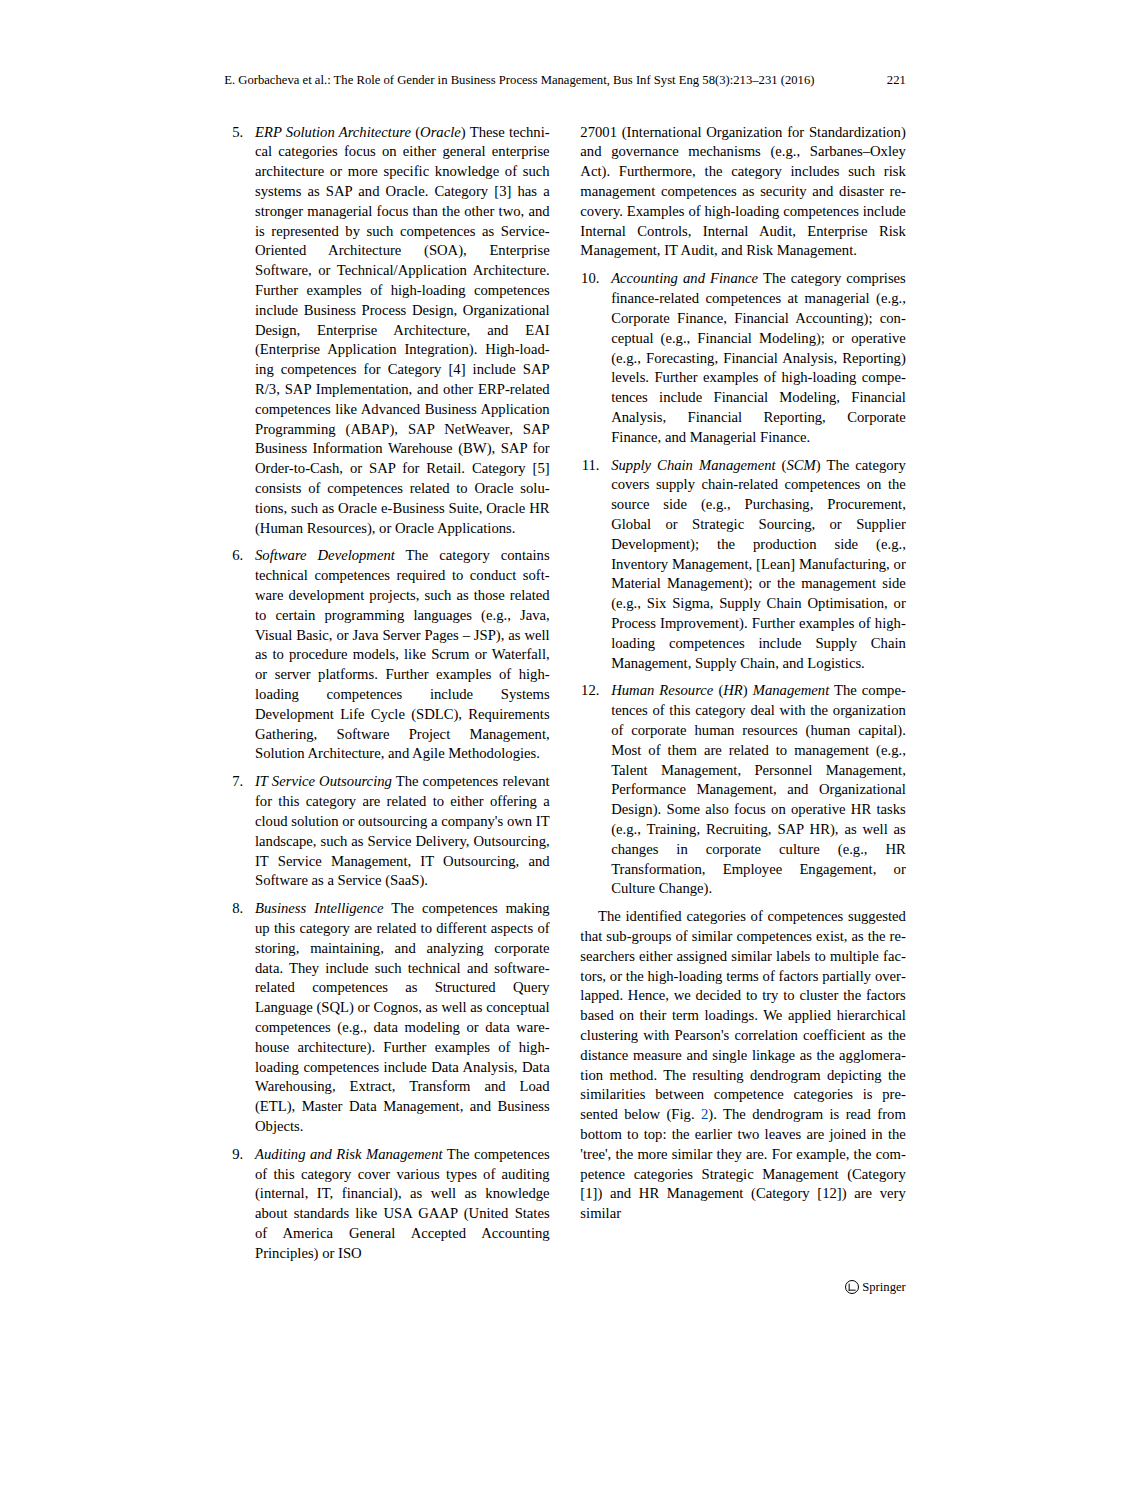E. Gorbacheva et al.: The Role of Gender in Business Process Management, Bus Inf Syst Eng 58(3):213–231 (2016) 221
5. ERP Solution Architecture (Oracle) These technical categories focus on either general enterprise architecture or more specific knowledge of such systems as SAP and Oracle. Category [3] has a stronger managerial focus than the other two, and is represented by such competences as Service-Oriented Architecture (SOA), Enterprise Software, or Technical/Application Architecture. Further examples of high-loading competences include Business Process Design, Organizational Design, Enterprise Architecture, and EAI (Enterprise Application Integration). High-loading competences for Category [4] include SAP R/3, SAP Implementation, and other ERP-related competences like Advanced Business Application Programming (ABAP), SAP NetWeaver, SAP Business Information Warehouse (BW), SAP for Order-to-Cash, or SAP for Retail. Category [5] consists of competences related to Oracle solutions, such as Oracle e-Business Suite, Oracle HR (Human Resources), or Oracle Applications.
6. Software Development The category contains technical competences required to conduct software development projects, such as those related to certain programming languages (e.g., Java, Visual Basic, or Java Server Pages – JSP), as well as to procedure models, like Scrum or Waterfall, or server platforms. Further examples of high-loading competences include Systems Development Life Cycle (SDLC), Requirements Gathering, Software Project Management, Solution Architecture, and Agile Methodologies.
7. IT Service Outsourcing The competences relevant for this category are related to either offering a cloud solution or outsourcing a company's own IT landscape, such as Service Delivery, Outsourcing, IT Service Management, IT Outsourcing, and Software as a Service (SaaS).
8. Business Intelligence The competences making up this category are related to different aspects of storing, maintaining, and analyzing corporate data. They include such technical and software-related competences as Structured Query Language (SQL) or Cognos, as well as conceptual competences (e.g., data modeling or data warehouse architecture). Further examples of high-loading competences include Data Analysis, Data Warehousing, Extract, Transform and Load (ETL), Master Data Management, and Business Objects.
9. Auditing and Risk Management The competences of this category cover various types of auditing (internal, IT, financial), as well as knowledge about standards like USA GAAP (United States of America General Accepted Accounting Principles) or ISO
27001 (International Organization for Standardization) and governance mechanisms (e.g., Sarbanes–Oxley Act). Furthermore, the category includes such risk management competences as security and disaster recovery. Examples of high-loading competences include Internal Controls, Internal Audit, Enterprise Risk Management, IT Audit, and Risk Management.
10. Accounting and Finance The category comprises finance-related competences at managerial (e.g., Corporate Finance, Financial Accounting); conceptual (e.g., Financial Modeling); or operative (e.g., Forecasting, Financial Analysis, Reporting) levels. Further examples of high-loading competences include Financial Modeling, Financial Analysis, Financial Reporting, Corporate Finance, and Managerial Finance.
11. Supply Chain Management (SCM) The category covers supply chain-related competences on the source side (e.g., Purchasing, Procurement, Global or Strategic Sourcing, or Supplier Development); the production side (e.g., Inventory Management, [Lean] Manufacturing, or Material Management); or the management side (e.g., Six Sigma, Supply Chain Optimisation, or Process Improvement). Further examples of high-loading competences include Supply Chain Management, Supply Chain, and Logistics.
12. Human Resource (HR) Management The competences of this category deal with the organization of corporate human resources (human capital). Most of them are related to management (e.g., Talent Management, Personnel Management, Performance Management, and Organizational Design). Some also focus on operative HR tasks (e.g., Training, Recruiting, SAP HR), as well as changes in corporate culture (e.g., HR Transformation, Employee Engagement, or Culture Change).
The identified categories of competences suggested that sub-groups of similar competences exist, as the researchers either assigned similar labels to multiple factors, or the high-loading terms of factors partially overlapped. Hence, we decided to try to cluster the factors based on their term loadings. We applied hierarchical clustering with Pearson's correlation coefficient as the distance measure and single linkage as the agglomeration method. The resulting dendrogram depicting the similarities between competence categories is presented below (Fig. 2). The dendrogram is read from bottom to top: the earlier two leaves are joined in the 'tree', the more similar they are. For example, the competence categories Strategic Management (Category [1]) and HR Management (Category [12]) are very similar
Springer